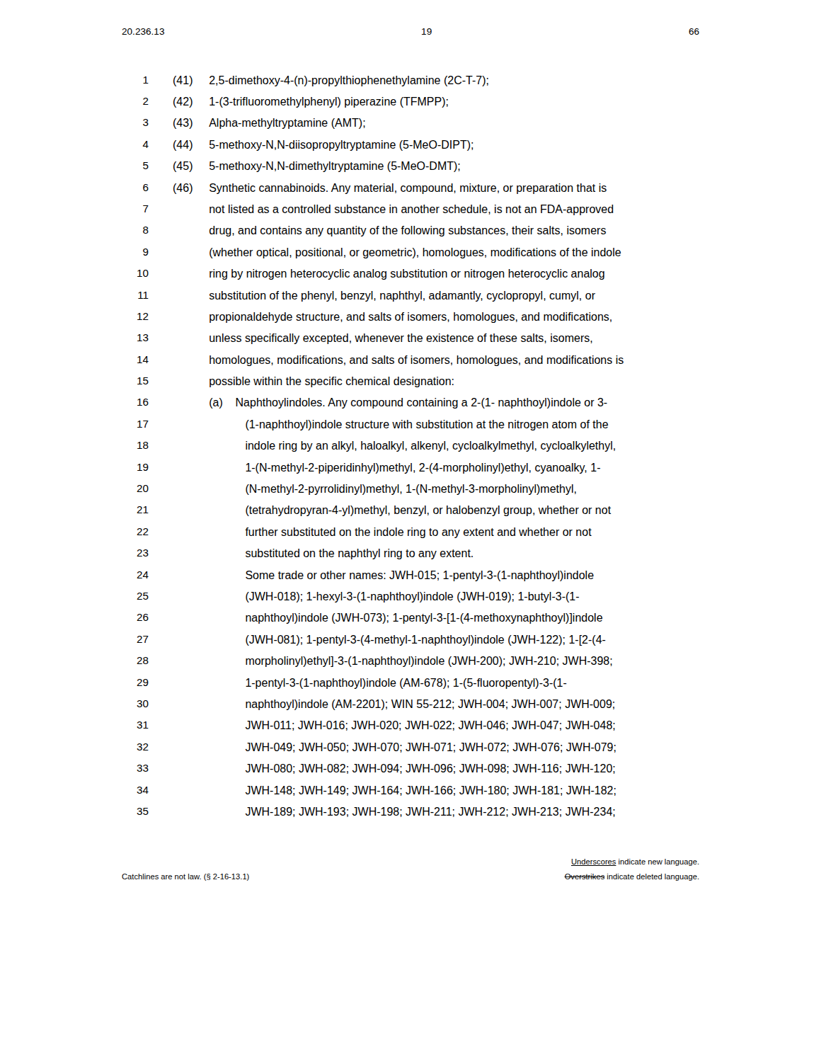20.236.13
19
66
(41) 2,5-dimethoxy-4-(n)-propylthiophenethylamine (2C-T-7);
(42) 1-(3-trifluoromethylphenyl) piperazine (TFMPP);
(43) Alpha-methyltryptamine (AMT);
(44) 5-methoxy-N,N-diisopropyltryptamine (5-MeO-DIPT);
(45) 5-methoxy-N,N-dimethyltryptamine (5-MeO-DMT);
(46) Synthetic cannabinoids. Any material, compound, mixture, or preparation that is
not listed as a controlled substance in another schedule, is not an FDA-approved
drug, and contains any quantity of the following substances, their salts, isomers
(whether optical, positional, or geometric), homologues, modifications of the indole
ring by nitrogen heterocyclic analog substitution or nitrogen heterocyclic analog
substitution of the phenyl, benzyl, naphthyl, adamantly, cyclopropyl, cumyl, or
propionaldehyde structure, and salts of isomers, homologues, and modifications,
unless specifically excepted, whenever the existence of these salts, isomers,
homologues, modifications, and salts of isomers, homologues, and modifications is
possible within the specific chemical designation:
(a) Naphthoylindoles. Any compound containing a 2-(1- naphthoyl)indole or 3-
(1-naphthoyl)indole structure with substitution at the nitrogen atom of the
indole ring by an alkyl, haloalkyl, alkenyl, cycloalkylmethyl, cycloalkylethyl,
1-(N-methyl-2-piperidinhyl)methyl, 2-(4-morpholinyl)ethyl, cyanoalky, 1-
(N-methyl-2-pyrrolidinyl)methyl, 1-(N-methyl-3-morpholinyl)methyl,
(tetrahydropyran-4-yl)methyl, benzyl, or halobenzyl group, whether or not
further substituted on the indole ring to any extent and whether or not
substituted on the naphthyl ring to any extent.
Some trade or other names: JWH-015; 1-pentyl-3-(1-naphthoyl)indole
(JWH-018); 1-hexyl-3-(1-naphthoyl)indole (JWH-019); 1-butyl-3-(1-
naphthoyl)indole (JWH-073); 1-pentyl-3-[1-(4-methoxynaphthoyl)]indole
(JWH-081); 1-pentyl-3-(4-methyl-1-naphthoyl)indole (JWH-122); 1-[2-(4-
morpholinyl)ethyl]-3-(1-naphthoyl)indole (JWH-200); JWH-210; JWH-398;
1-pentyl-3-(1-naphthoyl)indole (AM-678); 1-(5-fluoropentyl)-3-(1-
naphthoyl)indole (AM-2201); WIN 55-212; JWH-004; JWH-007; JWH-009;
JWH-011; JWH-016; JWH-020; JWH-022; JWH-046; JWH-047; JWH-048;
JWH-049; JWH-050; JWH-070; JWH-071; JWH-072; JWH-076; JWH-079;
JWH-080; JWH-082; JWH-094; JWH-096; JWH-098; JWH-116; JWH-120;
JWH-148; JWH-149; JWH-164; JWH-166; JWH-180; JWH-181; JWH-182;
JWH-189; JWH-193; JWH-198; JWH-211; JWH-212; JWH-213; JWH-234;
Catchlines are not law. (§ 2-16-13.1)
Underscores indicate new language.
Overstrikes indicate deleted language.